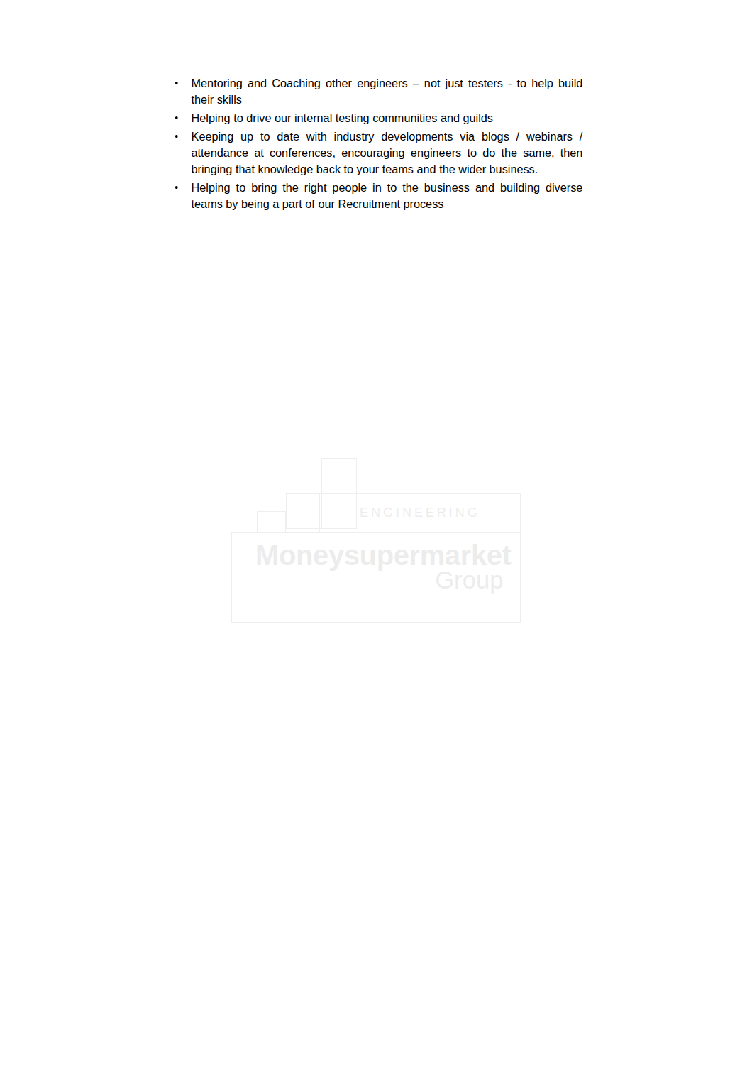Mentoring and Coaching other engineers – not just testers - to help build their skills
Helping to drive our internal testing communities and guilds
Keeping up to date with industry developments via blogs / webinars / attendance at conferences, encouraging engineers to do the same, then bringing that knowledge back to your teams and the wider business.
Helping to bring the right people in to the business and building diverse teams by being a part of our Recruitment process
ENGINEERING
Moneysupermarket
Group